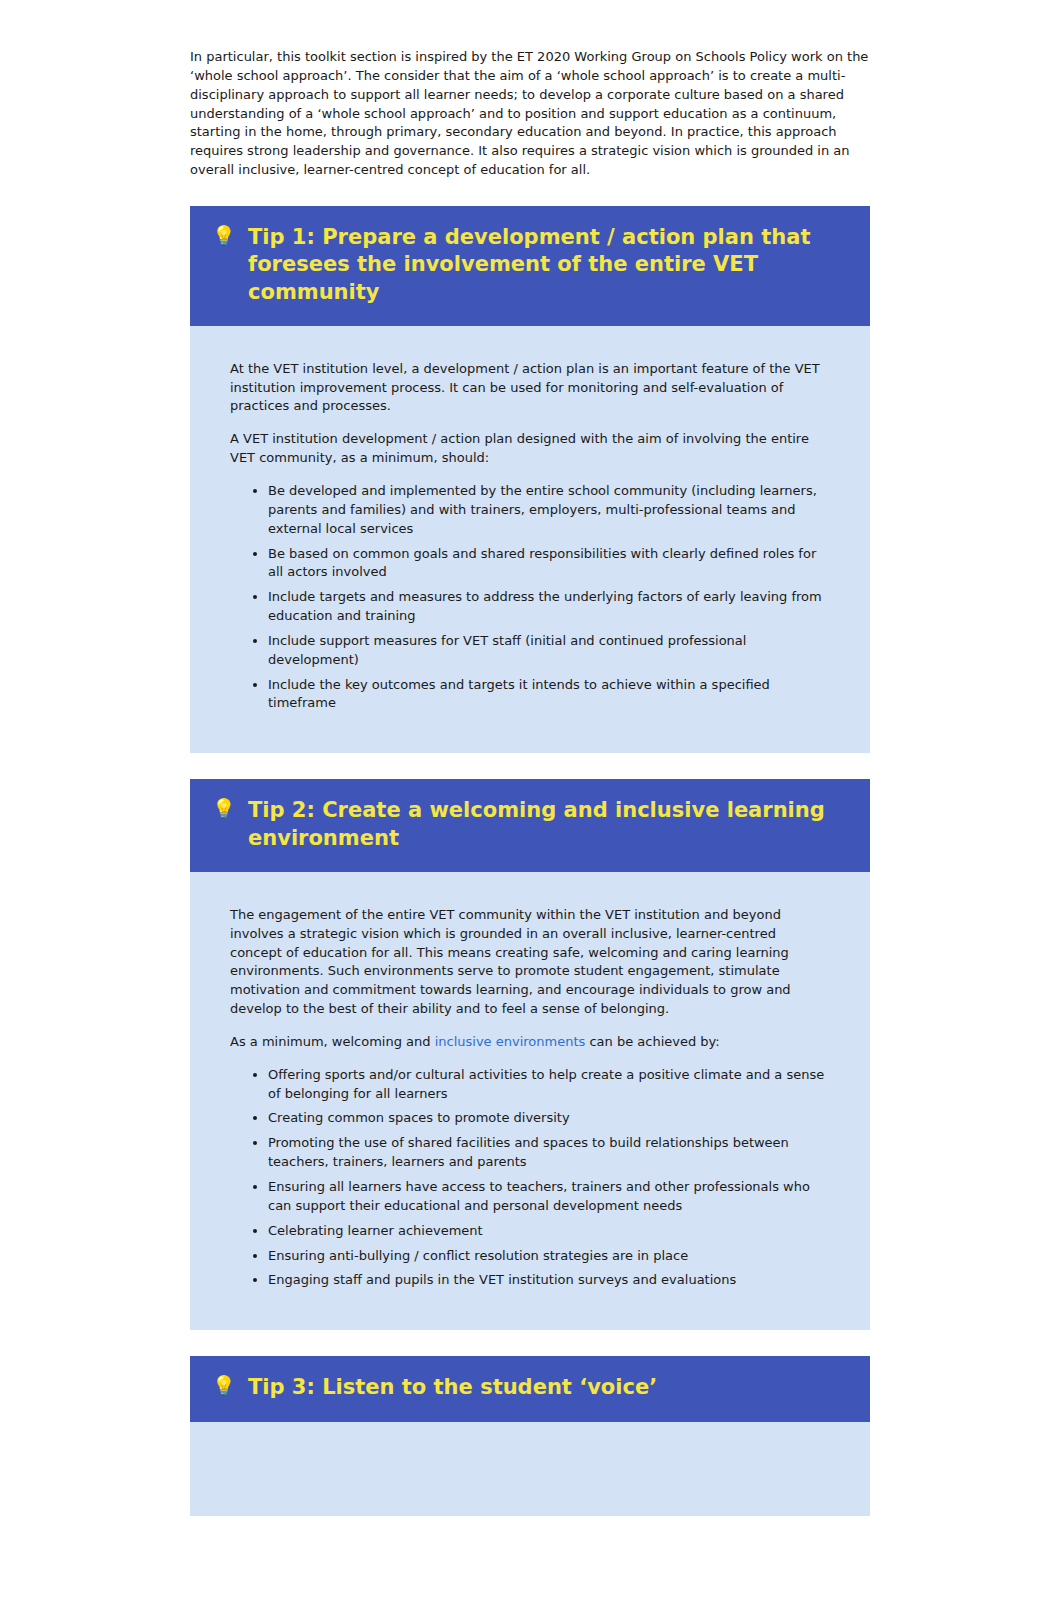In particular, this toolkit section is inspired by the ET 2020 Working Group on Schools Policy work on the ‘whole school approach’. The consider that the aim of a ‘whole school approach’ is to create a multi-disciplinary approach to support all learner needs; to develop a corporate culture based on a shared understanding of a ‘whole school approach’ and to position and support education as a continuum, starting in the home, through primary, secondary education and beyond. In practice, this approach requires strong leadership and governance. It also requires a strategic vision which is grounded in an overall inclusive, learner-centred concept of education for all.
💡Tip 1: Prepare a development / action plan that foresees the involvement of the entire VET community
At the VET institution level, a development / action plan is an important feature of the VET institution improvement process. It can be used for monitoring and self-evaluation of practices and processes.
A VET institution development / action plan designed with the aim of involving the entire VET community, as a minimum, should:
Be developed and implemented by the entire school community (including learners, parents and families) and with trainers, employers, multi-professional teams and external local services
Be based on common goals and shared responsibilities with clearly defined roles for all actors involved
Include targets and measures to address the underlying factors of early leaving from education and training
Include support measures for VET staff (initial and continued professional development)
Include the key outcomes and targets it intends to achieve within a specified timeframe
💡Tip 2: Create a welcoming and inclusive learning environment
The engagement of the entire VET community within the VET institution and beyond involves a strategic vision which is grounded in an overall inclusive, learner-centred concept of education for all. This means creating safe, welcoming and caring learning environments. Such environments serve to promote student engagement, stimulate motivation and commitment towards learning, and encourage individuals to grow and develop to the best of their ability and to feel a sense of belonging.
As a minimum, welcoming and inclusive environments can be achieved by:
Offering sports and/or cultural activities to help create a positive climate and a sense of belonging for all learners
Creating common spaces to promote diversity
Promoting the use of shared facilities and spaces to build relationships between teachers, trainers, learners and parents
Ensuring all learners have access to teachers, trainers and other professionals who can support their educational and personal development needs
Celebrating learner achievement
Ensuring anti-bullying / conflict resolution strategies are in place
Engaging staff and pupils in the VET institution surveys and evaluations
💡Tip 3: Listen to the student ‘voice’